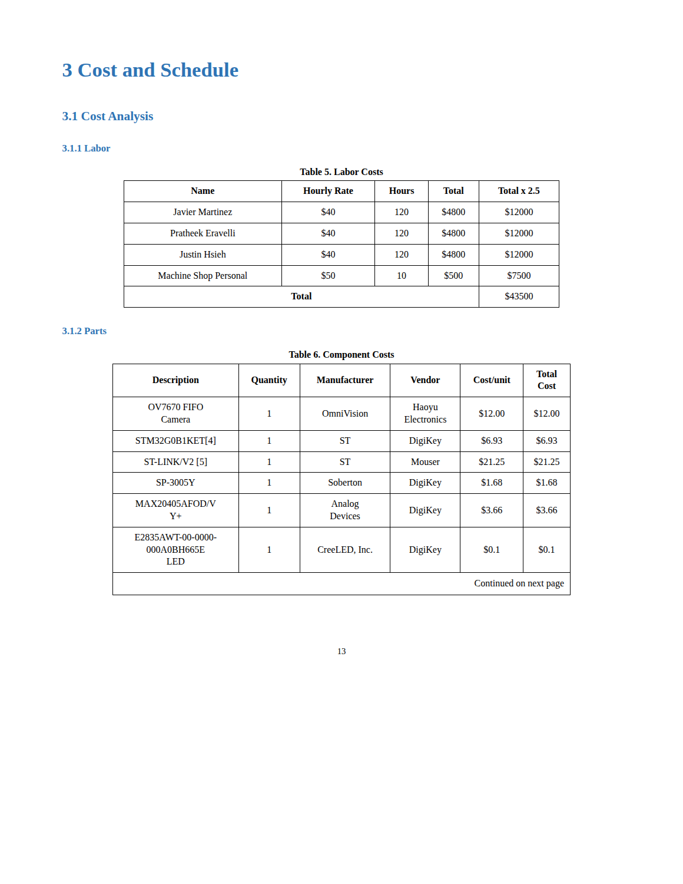3 Cost and Schedule
3.1 Cost Analysis
3.1.1 Labor
Table 5. Labor Costs
| Name | Hourly Rate | Hours | Total | Total x 2.5 |
| --- | --- | --- | --- | --- |
| Javier Martinez | $40 | 120 | $4800 | $12000 |
| Pratheek Eravelli | $40 | 120 | $4800 | $12000 |
| Justin Hsieh | $40 | 120 | $4800 | $12000 |
| Machine Shop Personal | $50 | 10 | $500 | $7500 |
| Total | $43500 |
3.1.2 Parts
Table 6. Component Costs
| Description | Quantity | Manufacturer | Vendor | Cost/unit | Total Cost |
| --- | --- | --- | --- | --- | --- |
| OV7670 FIFO Camera | 1 | OmniVision | Haoyu Electronics | $12.00 | $12.00 |
| STM32G0B1KET[4] | 1 | ST | DigiKey | $6.93 | $6.93 |
| ST-LINK/V2 [5] | 1 | ST | Mouser | $21.25 | $21.25 |
| SP-3005Y | 1 | Soberton | DigiKey | $1.68 | $1.68 |
| MAX20405AFOD/V Y+ | 1 | Analog Devices | DigiKey | $3.66 | $3.66 |
| E2835AWT-00-0000- 000A0BH665E LED | 1 | CreeLED, Inc. | DigiKey | $0.1 | $0.1 |
| Continued on next page |
13